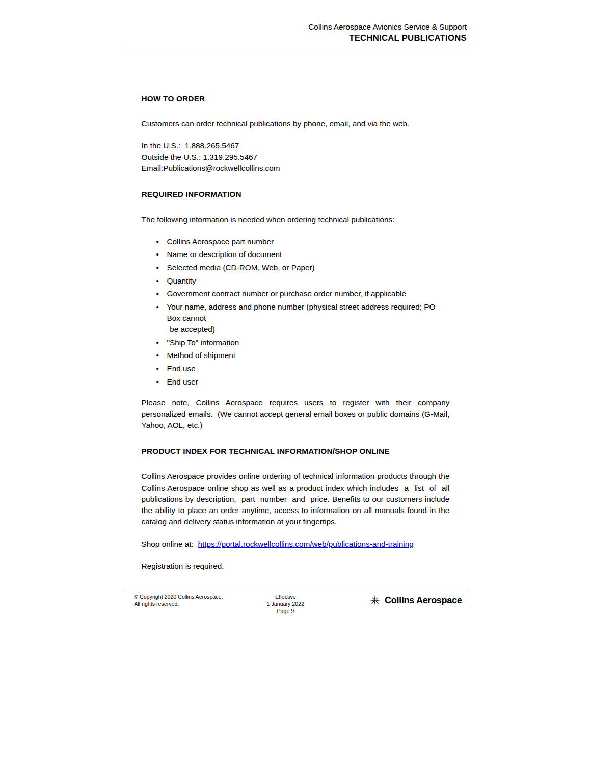Collins Aerospace Avionics Service & Support
TECHNICAL PUBLICATIONS
HOW TO ORDER
Customers can order technical publications by phone, email, and via the web.
In the U.S.: 1.888.265.5467
Outside the U.S.: 1.319.295.5467
Email: Publications@rockwellcollins.com
REQUIRED INFORMATION
The following information is needed when ordering technical publications:
Collins Aerospace part number
Name or description of document
Selected media (CD-ROM, Web, or Paper)
Quantity
Government contract number or purchase order number, if applicable
Your name, address and phone number (physical street address required; PO Box cannotbe accepted)
"Ship To" information
Method of shipment
End use
End user
Please note, Collins Aerospace requires users to register with their company personalized emails. (We cannot accept general email boxes or public domains (G-Mail, Yahoo, AOL, etc.)
PRODUCT INDEX FOR TECHNICAL INFORMATION/SHOP ONLINE
Collins Aerospace provides online ordering of technical information products through the Collins Aerospace online shop as well as a product index which includes a list of all publications by description, part number and price. Benefits to our customers include the ability to place an order anytime, access to information on all manuals found in the catalog and delivery status information at your fingertips.
Shop online at: https://portal.rockwellcollins.com/web/publications-and-training
Registration is required.
© Copyright 2020 Collins Aerospace.
All rights reserved.
Effective
1 January 2022
Page 9
Collins Aerospace